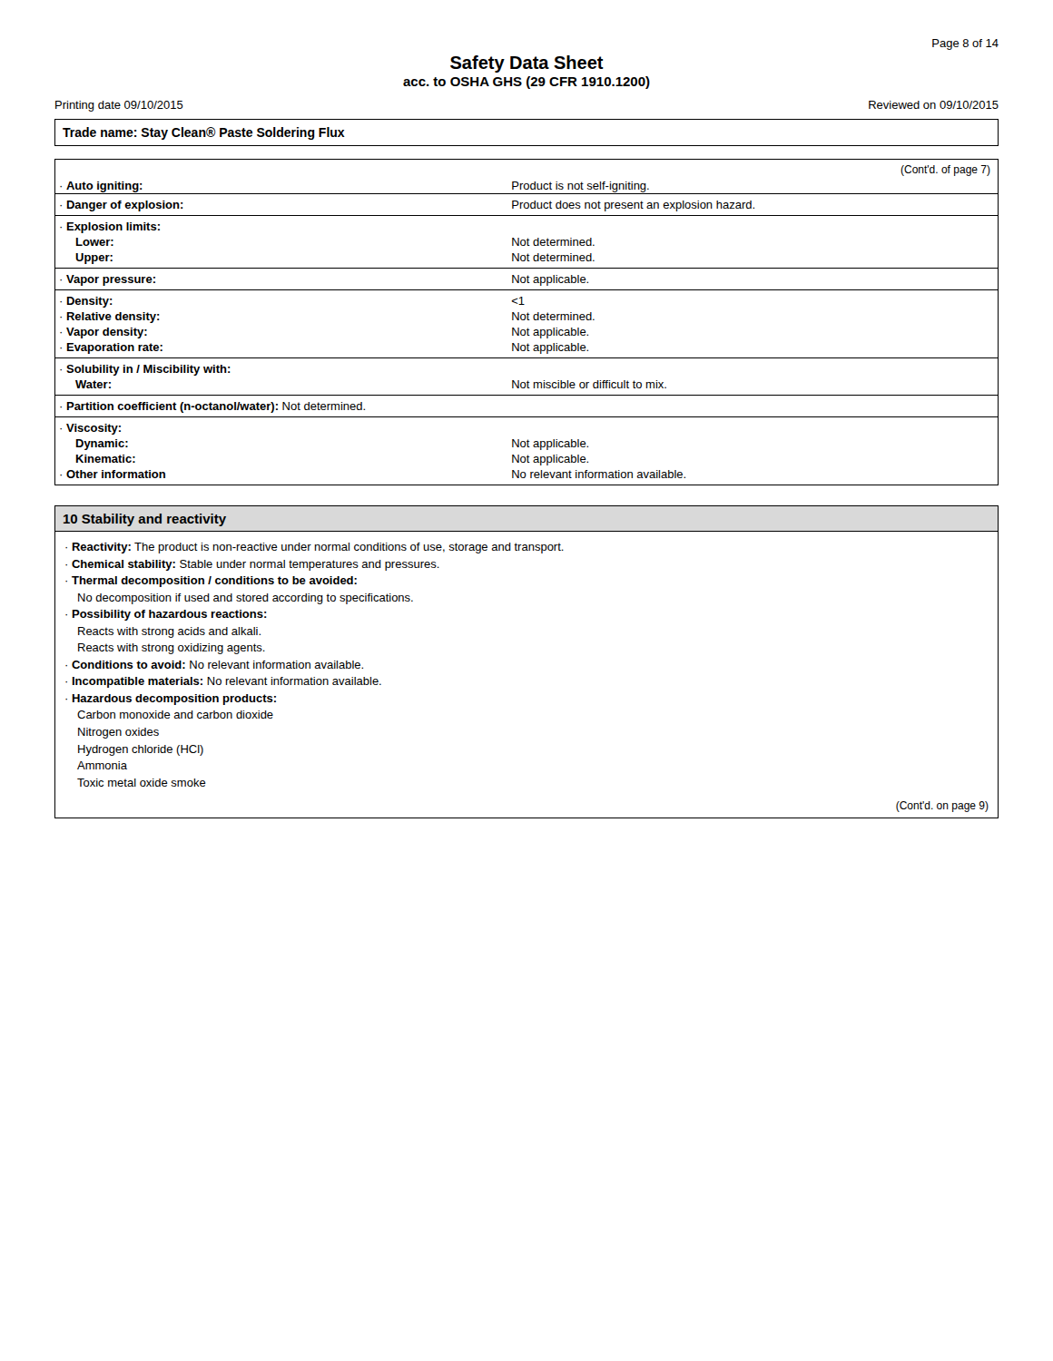Page 8 of 14
Safety Data Sheet
acc. to OSHA GHS (29 CFR 1910.1200)
Printing date 09/10/2015 Reviewed on 09/10/2015
Trade name: Stay Clean® Paste Soldering Flux
(Cont'd. of page 7)
| · Auto igniting: | Product is not self-igniting. |
| · Danger of explosion: | Product does not present an explosion hazard. |
| · Explosion limits: | |
| Lower: | Not determined. |
| Upper: | Not determined. |
| · Vapor pressure: | Not applicable. |
| · Density: | <1 |
| · Relative density: | Not determined. |
| · Vapor density: | Not applicable. |
| · Evaporation rate: | Not applicable. |
| · Solubility in / Miscibility with: | |
| Water: | Not miscible or difficult to mix. |
| · Partition coefficient (n-octanol/water): Not determined. |
| · Viscosity: | |
| Dynamic: | Not applicable. |
| Kinematic: | Not applicable. |
| · Other information | No relevant information available. |
10 Stability and reactivity
· Reactivity: The product is non-reactive under normal conditions of use, storage and transport.
· Chemical stability: Stable under normal temperatures and pressures.
· Thermal decomposition / conditions to be avoided:
No decomposition if used and stored according to specifications.
· Possibility of hazardous reactions:
Reacts with strong acids and alkali.
Reacts with strong oxidizing agents.
· Conditions to avoid: No relevant information available.
· Incompatible materials: No relevant information available.
· Hazardous decomposition products:
Carbon monoxide and carbon dioxide
Nitrogen oxides
Hydrogen chloride (HCl)
Ammonia
Toxic metal oxide smoke
(Cont'd. on page 9)